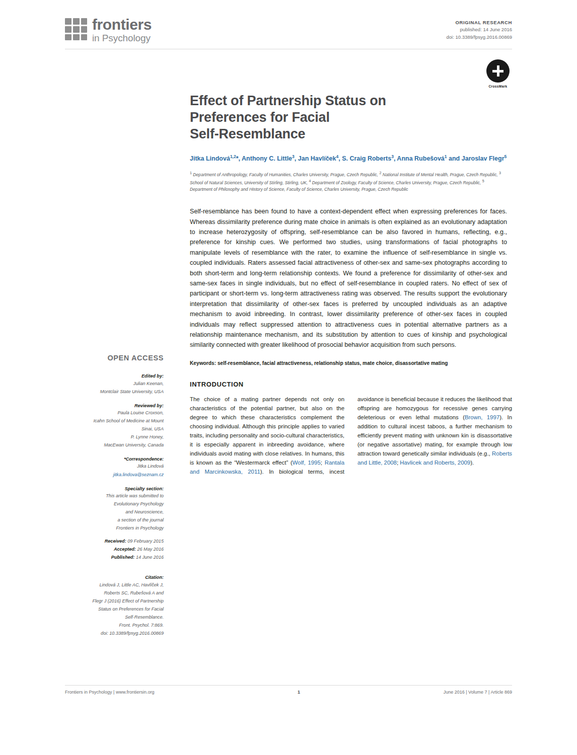frontiers
in Psychology
ORIGINAL RESEARCH
published: 14 June 2016
doi: 10.3389/fpsyg.2016.00869
CrossMark
Effect of Partnership Status on
Preferences for Facial
Self-Resemblance
Jitka Lindová1,2*, Anthony C. Little3, Jan Havlíček4, S. Craig Roberts3, Anna Rubešová1 and Jaroslav Flegr5
1 Department of Anthropology, Faculty of Humanities, Charles University, Prague, Czech Republic, 2 National Institute of Mental Health, Prague, Czech Republic, 3 School of Natural Sciences, University of Stirling, Stirling, UK, 4 Department of Zoology, Faculty of Science, Charles University, Prague, Czech Republic, 5 Department of Philosophy and History of Science, Faculty of Science, Charles University, Prague, Czech Republic
Self-resemblance has been found to have a context-dependent effect when expressing preferences for faces. Whereas dissimilarity preference during mate choice in animals is often explained as an evolutionary adaptation to increase heterozygosity of offspring, self-resemblance can be also favored in humans, reflecting, e.g., preference for kinship cues. We performed two studies, using transformations of facial photographs to manipulate levels of resemblance with the rater, to examine the influence of self-resemblance in single vs. coupled individuals. Raters assessed facial attractiveness of other-sex and same-sex photographs according to both short-term and long-term relationship contexts. We found a preference for dissimilarity of other-sex and same-sex faces in single individuals, but no effect of self-resemblance in coupled raters. No effect of sex of participant or short-term vs. long-term attractiveness rating was observed. The results support the evolutionary interpretation that dissimilarity of other-sex faces is preferred by uncoupled individuals as an adaptive mechanism to avoid inbreeding. In contrast, lower dissimilarity preference of other-sex faces in coupled individuals may reflect suppressed attention to attractiveness cues in potential alternative partners as a relationship maintenance mechanism, and its substitution by attention to cues of kinship and psychological similarity connected with greater likelihood of prosocial behavior acquisition from such persons.
Keywords: self-resemblance, facial attractiveness, relationship status, mate choice, disassortative mating
INTRODUCTION
OPEN ACCESS
Edited by:
Julian Keenan,
Montclair State University, USA
Reviewed by:
Paula Louise Croxson,
Icahn School of Medicine at Mount
Sinai, USA
P. Lynne Honey,
MacEwan University, Canada
*Correspondence:
Jitka Lindová
jitka.lindova@seznam.cz
Specialty section:
This article was submitted to
Evolutionary Psychology
and Neuroscience,
a section of the journal
Frontiers in Psychology
Received: 09 February 2015
Accepted: 26 May 2016
Published: 14 June 2016
Citation:
Lindová J, Little AC, Havlíček J,
Roberts SC, Rubešová A and
Flegr J (2016) Effect of Partnership
Status on Preferences for Facial
Self-Resemblance.
Front. Psychol. 7:869.
doi: 10.3389/fpsyg.2016.00869
The choice of a mating partner depends not only on characteristics of the potential partner, but also on the degree to which these characteristics complement the choosing individual. Although this principle applies to varied traits, including personality and socio-cultural characteristics, it is especially apparent in inbreeding avoidance, where individuals avoid mating with close relatives. In humans, this is known as the “Westermarck effect” (Wolf, 1995; Rantala and Marcinkowska, 2011). In biological terms, incest avoidance is beneficial because it reduces the likelihood that offspring are homozygous for recessive genes carrying deleterious or even lethal mutations (Brown, 1997). In addition to cultural incest taboos, a further mechanism to efficiently prevent mating with unknown kin is disassortative (or negative assortative) mating, for example through low attraction toward genetically similar individuals (e.g., Roberts and Little, 2008; Havlicek and Roberts, 2009).
Frontiers in Psychology | www.frontiersin.org
1
June 2016 | Volume 7 | Article 869